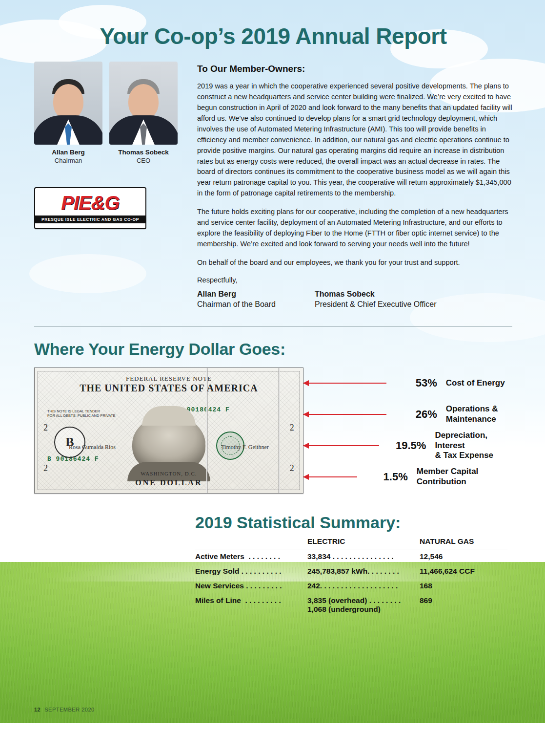Your Co-op’s 2019 Annual Report
Allan Berg Chairman
Thomas Sobeck CEO
PIE&G
PRESQUE ISLE ELECTRIC AND GAS CO-OP
To Our Member-Owners:
2019 was a year in which the cooperative experienced several positive developments. The plans to construct a new headquarters and service center building were finalized. We’re very excited to have begun construction in April of 2020 and look forward to the many benefits that an updated facility will afford us. We’ve also continued to develop plans for a smart grid technology deployment, which involves the use of Automated Metering Infrastructure (AMI). This too will provide benefits in efficiency and member convenience. In addition, our natural gas and electric operations continue to provide positive margins. Our natural gas operating margins did require an increase in distribution rates but as energy costs were reduced, the overall impact was an actual decrease in rates. The board of directors continues its commitment to the cooperative business model as we will again this year return patronage capital to you. This year, the cooperative will return approximately $1,345,000 in the form of patronage capital retirements to the membership.
The future holds exciting plans for our cooperative, including the completion of a new headquarters and service center facility, deployment of an Automated Metering Infrastructure, and our efforts to explore the feasibility of deploying Fiber to the Home (FTTH or fiber optic internet service) to the membership. We’re excited and look forward to serving your needs well into the future!
On behalf of the board and our employees, we thank you for your trust and support.
Respectfully,
Allan Berg Chairman of the Board
Thomas Sobeck President & Chief Executive Officer
Where Your Energy Dollar Goes:
FEDERAL RESERVE NOTE
THE UNITED STATES OF AMERICA
THIS NOTE IS LEGAL TENDER
FOR ALL DEBTS, PUBLIC AND PRIVATE
B 90186424 F
B 90186424 F
2
2
2
2
B
Rosa Gumalda Rios
Timothy F. Geithner
WASHINGTON, D.C.
ONE DOLLAR
53%
Cost of Energy
26%
Operations &
Maintenance
19.5%
Depreciation, Interest
& Tax Expense
1.5%
Member Capital
Contribution
2019 Statistical Summary:
| | ELECTRIC | NATURAL GAS |
| --- | --- | --- |
| Active Meters . . . . . . . . | 33,834 . . . . . . . . . . . . . . . | 12,546 |
| Energy Sold . . . . . . . . . . | 245,783,857 kWh. . . . . . . . | 11,466,624 CCF |
| New Services . . . . . . . . . | 242. . . . . . . . . . . . . . . . . . . | 168 |
| Miles of Line . . . . . . . . . | 3,835 (overhead) . . . . . . . . 1,068 (underground) | 869 |
12 SEPTEMBER 2020